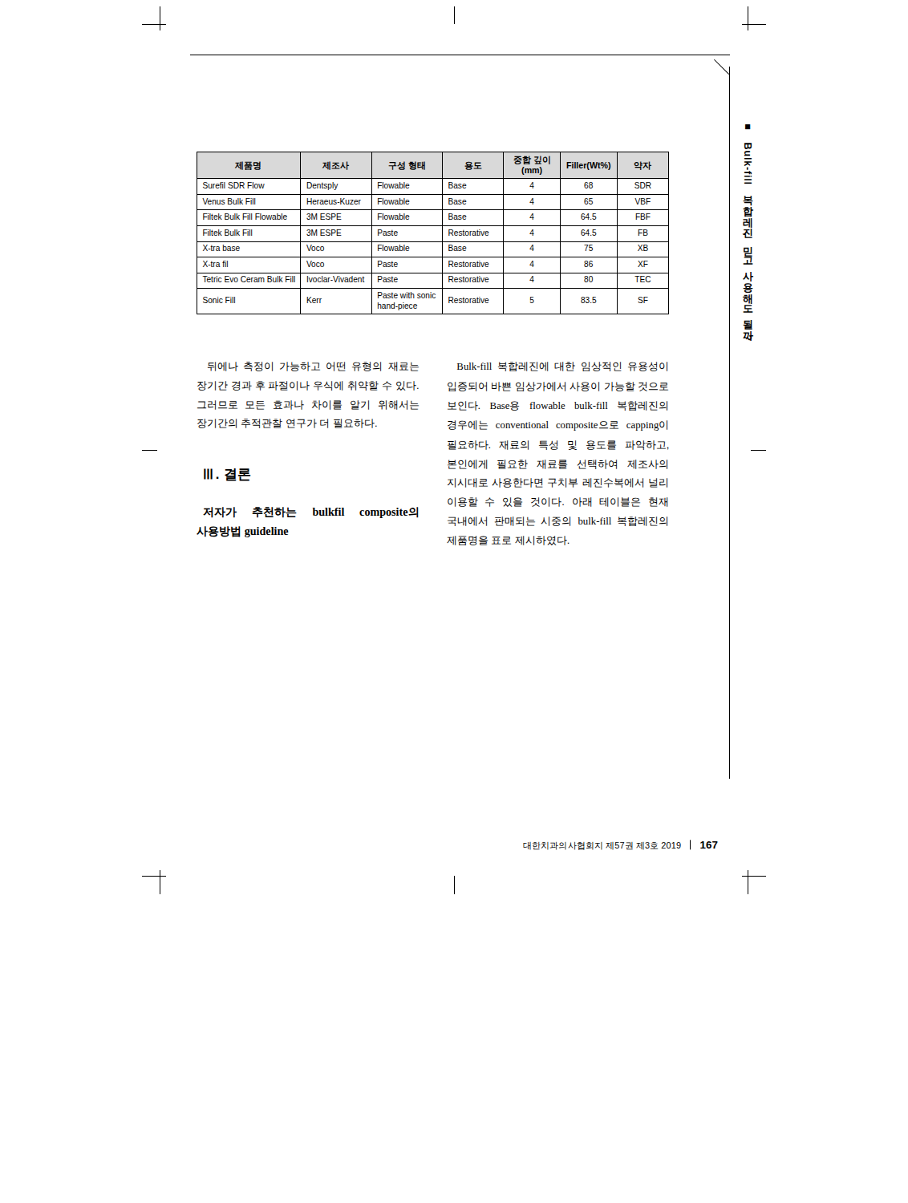■ Bulk-fill 복합레진, 믿고 사용해도 될까?
| 제품명 | 제조사 | 구성 형태 | 용도 | 중합 깊이(mm) | Filler(Wt%) | 약자 |
| --- | --- | --- | --- | --- | --- | --- |
| Surefil SDR Flow | Dentsply | Flowable | Base | 4 | 68 | SDR |
| Venus Bulk Fill | Heraeus-Kuzer | Flowable | Base | 4 | 65 | VBF |
| Filtek Bulk Fill Flowable | 3M ESPE | Flowable | Base | 4 | 64.5 | FBF |
| Filtek Bulk Fill | 3M ESPE | Paste | Restorative | 4 | 64.5 | FB |
| X-tra base | Voco | Flowable | Base | 4 | 75 | XB |
| X-tra fil | Voco | Paste | Restorative | 4 | 86 | XF |
| Tetric Evo Ceram Bulk Fill | Ivoclar-Vivadent | Paste | Restorative | 4 | 80 | TEC |
| Sonic Fill | Kerr | Paste with sonic hand-piece | Restorative | 5 | 83.5 | SF |
뒤에나 측정이 가능하고 어떤 유형의 재료는 장기간 경과 후 파절이나 우식에 취약할 수 있다. 그러므로 모든 효과나 차이를 알기 위해서는 장기간의 추적관찰 연구가 더 필요하다.
Ⅲ. 결론
저자가 추천하는 bulkfil composite의 사용방법 guideline
Bulk-fill 복합레진에 대한 임상적인 유용성이 입증되어 바쁜 임상가에서 사용이 가능할 것으로 보인다. Base용 flowable bulk-fill 복합레진의 경우에는 conventional composite으로 capping이 필요하다. 재료의 특성 및 용도를 파악하고, 본인에게 필요한 재료를 선택하여 제조사의 지시대로 사용한다면 구치부 레진수복에서 널리 이용할 수 있을 것이다. 아래 테이블은 현재 국내에서 판매되는 시중의 bulk-fill 복합레진의 제품명을 표로 제시하였다.
대한치과의사협회지 제57권 제3호 2019 167